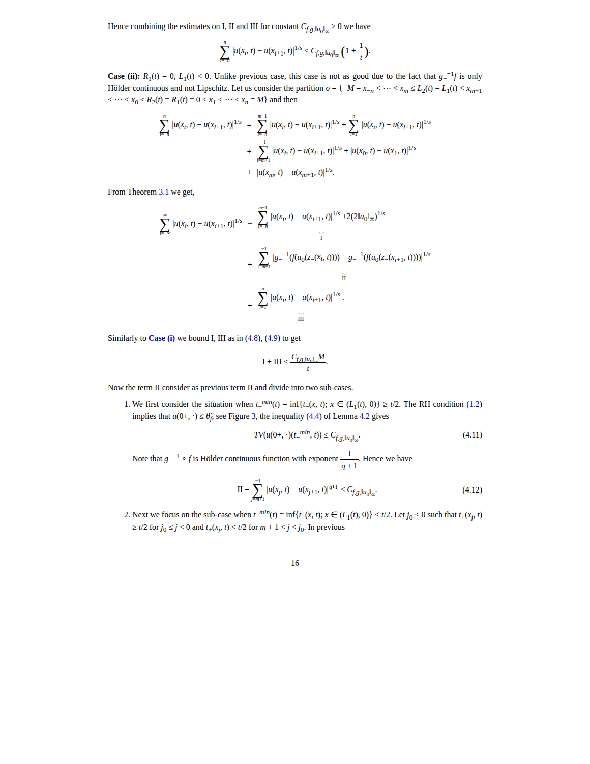Hence combining the estimates on I, II and III for constant Cf,g,‖u0‖∞ > 0 we have
n∑i=−n |u(xi, t) − u(xi+1, t)|1/s ≤ Cf,g,‖u0‖∞ (1 + 1 t).
Case (ii): R1(t) = 0, L1(t) < 0. Unlike previous case, this case is not as good due to the fact that g−−1f is only Hölder continuous and not Lipschitz. Let us consider the partition σ = {−M = x−n < ⋯ < xm ≤ L2(t) = L1(t) < xm+1 < ⋯ < x0 ≤ R2(t) = R1(t) = 0 < x1 < ⋯ ≤ xn = M} and then
n∑i=−n |u(xi, t) − u(xi+1, t)|1/s = m−1∑i=−n |u(xi, t) − u(xi+1, t)|1/s + n∑i=1 |u(xi, t) − u(xi+1, t)|1/s
+ −1∑i=m+1 |u(xi, t) − u(xi+1, t)|1/s + |u(x0, t) − u(x1, t)|1/s
+ |u(xm, t) − u(xm+1, t)|1/s.
From Theorem 3.1 we get,
∞∑i=−∞ |u(xi, t) − u(xi+1, t)|1/s = m−1∑i=−n |u(xi, t) − u(xi+1, t)|1/s +2(2‖u0‖∞)1/s⏟I
+ −1∑i=m+1 |g−−1(f(u0(z−(xi, t)))) − g−−1(f(u0(z−(xi+1, t))))|1/s⏟II
+ n∑i=1 |u(xi, t) − u(xi+1, t)|1/s .⏟III
Similarly to Case (i) we bound I, III as in (4.8), (4.9) to get
I + III ≤ Cf,g,‖u0‖∞M t.
Now the term II consider as previous term II and divide into two sub-cases.
We first consider the situation when t−min(t) = inf{t−(x, t); x ∈ (L1(t), 0)} ≥ t/2. The RH condition (1.2) implies that u(0+, ·) ≤ θ̃f, see Figure 3, the inequality (4.4) of Lemma 4.2 gives
TV(u(0+, ·)(t−min, t)) ≤ Cf,g,‖u0‖∞. (4.11)
Note that g−−1 ∘ f is Hölder continuous function with exponent 1 q + 1. Hence we have
II = −1∑j=m+1 |u(xj, t) − u(xj+1, t)|1 q+1 ≤ Cf,g,‖u0‖∞. (4.12)
Next we focus on the sub-case when t−min(t) = inf{t−(x, t); x ∈ (L1(t), 0)} < t/2. Let j0 < 0 such that t+(xj, t) ≥ t/2 for j0 ≤ j < 0 and t+(xj, t) < t/2 for m + 1 < j < j0. In previous
16